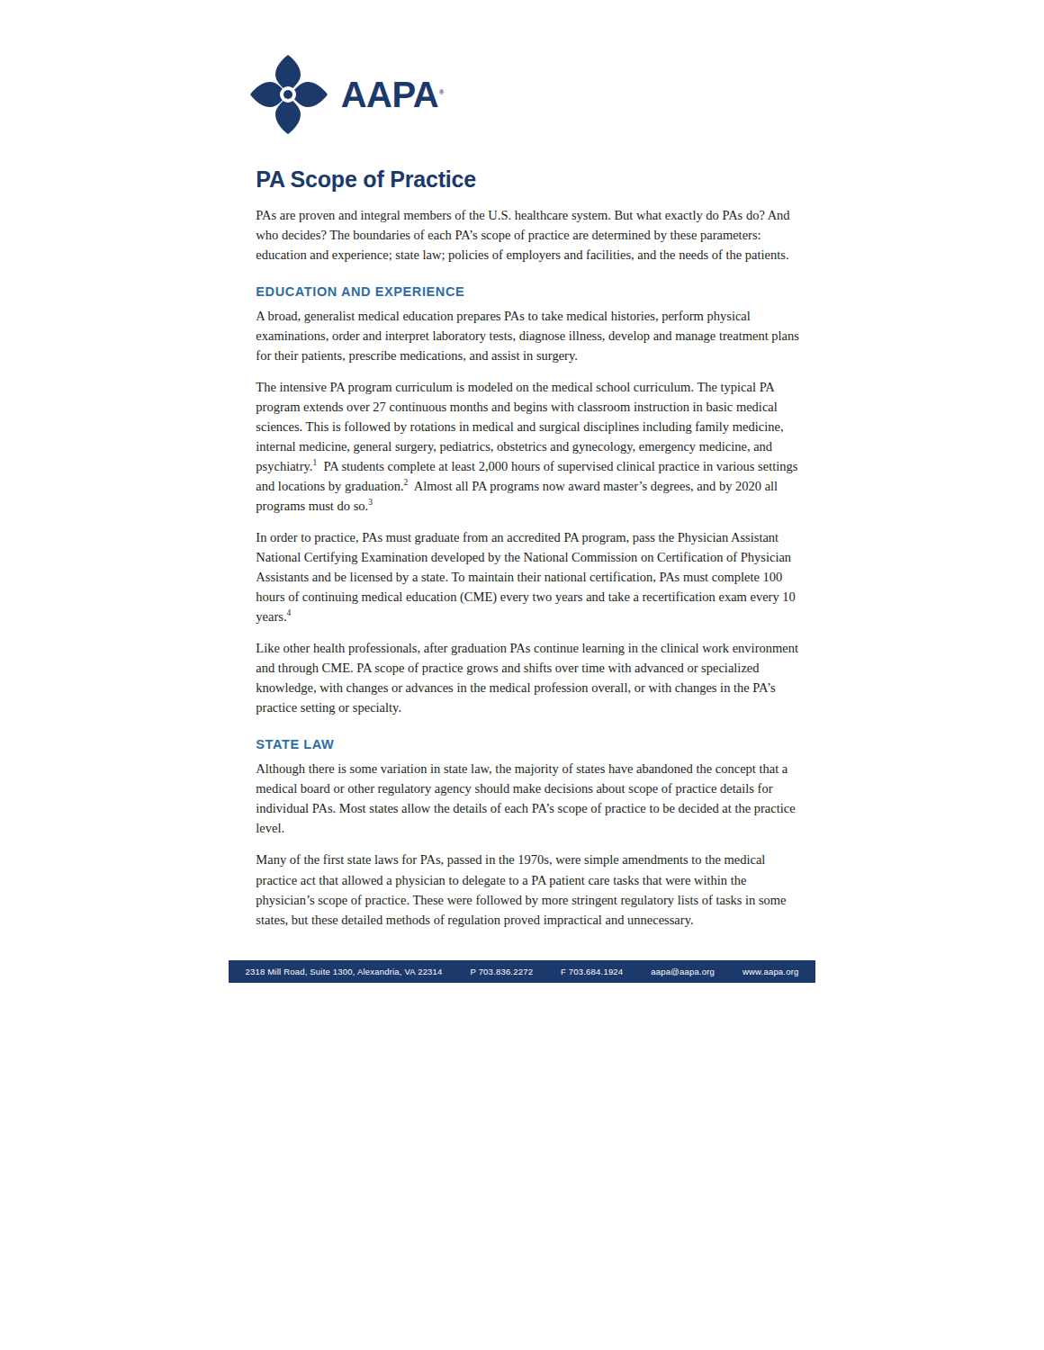AAPA®
PA Scope of Practice
PAs are proven and integral members of the U.S. healthcare system. But what exactly do PAs do? And who decides? The boundaries of each PA’s scope of practice are determined by these parameters: education and experience; state law; policies of employers and facilities, and the needs of the patients.
EDUCATION AND EXPERIENCE
A broad, generalist medical education prepares PAs to take medical histories, perform physical examinations, order and interpret laboratory tests, diagnose illness, develop and manage treatment plans for their patients, prescribe medications, and assist in surgery.
The intensive PA program curriculum is modeled on the medical school curriculum. The typical PA program extends over 27 continuous months and begins with classroom instruction in basic medical sciences. This is followed by rotations in medical and surgical disciplines including family medicine, internal medicine, general surgery, pediatrics, obstetrics and gynecology, emergency medicine, and psychiatry.1 PA students complete at least 2,000 hours of supervised clinical practice in various settings and locations by graduation.2 Almost all PA programs now award master’s degrees, and by 2020 all programs must do so.3
In order to practice, PAs must graduate from an accredited PA program, pass the Physician Assistant National Certifying Examination developed by the National Commission on Certification of Physician Assistants and be licensed by a state. To maintain their national certification, PAs must complete 100 hours of continuing medical education (CME) every two years and take a recertification exam every 10 years.4
Like other health professionals, after graduation PAs continue learning in the clinical work environment and through CME. PA scope of practice grows and shifts over time with advanced or specialized knowledge, with changes or advances in the medical profession overall, or with changes in the PA’s practice setting or specialty.
STATE LAW
Although there is some variation in state law, the majority of states have abandoned the concept that a medical board or other regulatory agency should make decisions about scope of practice details for individual PAs. Most states allow the details of each PA’s scope of practice to be decided at the practice level.
Many of the first state laws for PAs, passed in the 1970s, were simple amendments to the medical practice act that allowed a physician to delegate to a PA patient care tasks that were within the physician’s scope of practice. These were followed by more stringent regulatory lists of tasks in some states, but these detailed methods of regulation proved impractical and unnecessary.
2318 Mill Road, Suite 1300, Alexandria, VA 22314 P 703.836.2272 F 703.684.1924 aapa@aapa.org www.aapa.org